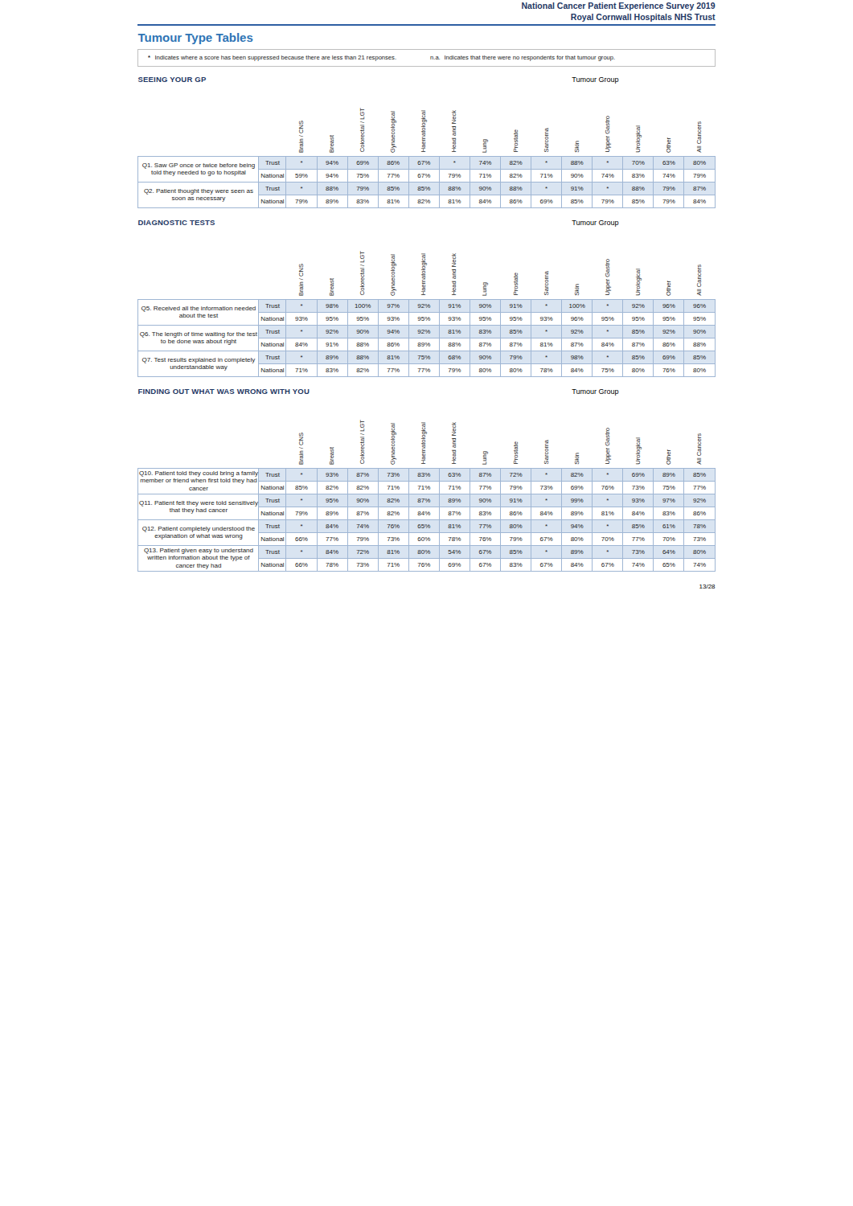National Cancer Patient Experience Survey 2019
Royal Cornwall Hospitals NHS Trust
Tumour Type Tables
| * | Indicates where a score has been suppressed because there are less than 21 responses. | n.a. | Indicates that there were no respondents for that tumour group. |
SEEING YOUR GP
Tumour Group
| | | Brain / CNS | Breast | Colorectal / LGT | Gynaecological | Haematological | Head and Neck | Lung | Prostate | Sarcoma | Skin | Upper Gastro | Urological | Other | All Cancers |
| --- | --- | --- | --- | --- | --- | --- | --- | --- | --- | --- | --- | --- | --- | --- | --- |
| Q1. Saw GP once or twice before being told they needed to go to hospital | Trust | * | 94% | 69% | 86% | 67% | * | 74% | 82% | * | 88% | * | 70% | 63% | 80% |
| National | 59% | 94% | 75% | 77% | 67% | 79% | 71% | 82% | 71% | 90% | 74% | 83% | 74% | 79% |
| Q2. Patient thought they were seen as soon as necessary | Trust | * | 88% | 79% | 85% | 85% | 88% | 90% | 88% | * | 91% | * | 88% | 79% | 87% |
| National | 79% | 89% | 83% | 81% | 82% | 81% | 84% | 86% | 69% | 85% | 79% | 85% | 79% | 84% |
DIAGNOSTIC TESTS
Tumour Group
| | | Brain / CNS | Breast | Colorectal / LGT | Gynaecological | Haematological | Head and Neck | Lung | Prostate | Sarcoma | Skin | Upper Gastro | Urological | Other | All Cancers |
| --- | --- | --- | --- | --- | --- | --- | --- | --- | --- | --- | --- | --- | --- | --- | --- |
| Q5. Received all the information needed about the test | Trust | * | 98% | 100% | 97% | 92% | 91% | 90% | 91% | * | 100% | * | 92% | 96% | 96% |
| National | 93% | 95% | 95% | 93% | 95% | 93% | 95% | 95% | 93% | 96% | 95% | 95% | 95% | 95% |
| Q6. The length of time waiting for the test to be done was about right | Trust | * | 92% | 90% | 94% | 92% | 81% | 83% | 85% | * | 92% | * | 85% | 92% | 90% |
| National | 84% | 91% | 88% | 86% | 89% | 88% | 87% | 87% | 81% | 87% | 84% | 87% | 86% | 88% |
| Q7. Test results explained in completely understandable way | Trust | * | 89% | 88% | 81% | 75% | 68% | 90% | 79% | * | 98% | * | 85% | 69% | 85% |
| National | 71% | 83% | 82% | 77% | 77% | 79% | 80% | 80% | 78% | 84% | 75% | 80% | 76% | 80% |
FINDING OUT WHAT WAS WRONG WITH YOU
Tumour Group
| | | Brain / CNS | Breast | Colorectal / LGT | Gynaecological | Haematological | Head and Neck | Lung | Prostate | Sarcoma | Skin | Upper Gastro | Urological | Other | All Cancers |
| --- | --- | --- | --- | --- | --- | --- | --- | --- | --- | --- | --- | --- | --- | --- | --- |
| Q10. Patient told they could bring a family member or friend when first told they had cancer | Trust | * | 93% | 87% | 73% | 83% | 63% | 87% | 72% | * | 82% | * | 69% | 89% | 85% |
| National | 85% | 82% | 82% | 71% | 71% | 71% | 77% | 79% | 73% | 69% | 76% | 73% | 75% | 77% |
| Q11. Patient felt they were told sensitively that they had cancer | Trust | * | 95% | 90% | 82% | 87% | 89% | 90% | 91% | * | 99% | * | 93% | 97% | 92% |
| National | 79% | 89% | 87% | 82% | 84% | 87% | 83% | 86% | 84% | 89% | 81% | 84% | 83% | 86% |
| Q12. Patient completely understood the explanation of what was wrong | Trust | * | 84% | 74% | 76% | 65% | 81% | 77% | 80% | * | 94% | * | 85% | 61% | 78% |
| National | 66% | 77% | 79% | 73% | 60% | 78% | 76% | 79% | 67% | 80% | 70% | 77% | 70% | 73% |
| Q13. Patient given easy to understand written information about the type of cancer they had | Trust | * | 84% | 72% | 81% | 80% | 54% | 67% | 85% | * | 89% | * | 73% | 64% | 80% |
| National | 66% | 78% | 73% | 71% | 76% | 69% | 67% | 83% | 67% | 84% | 67% | 74% | 65% | 74% |
13/28